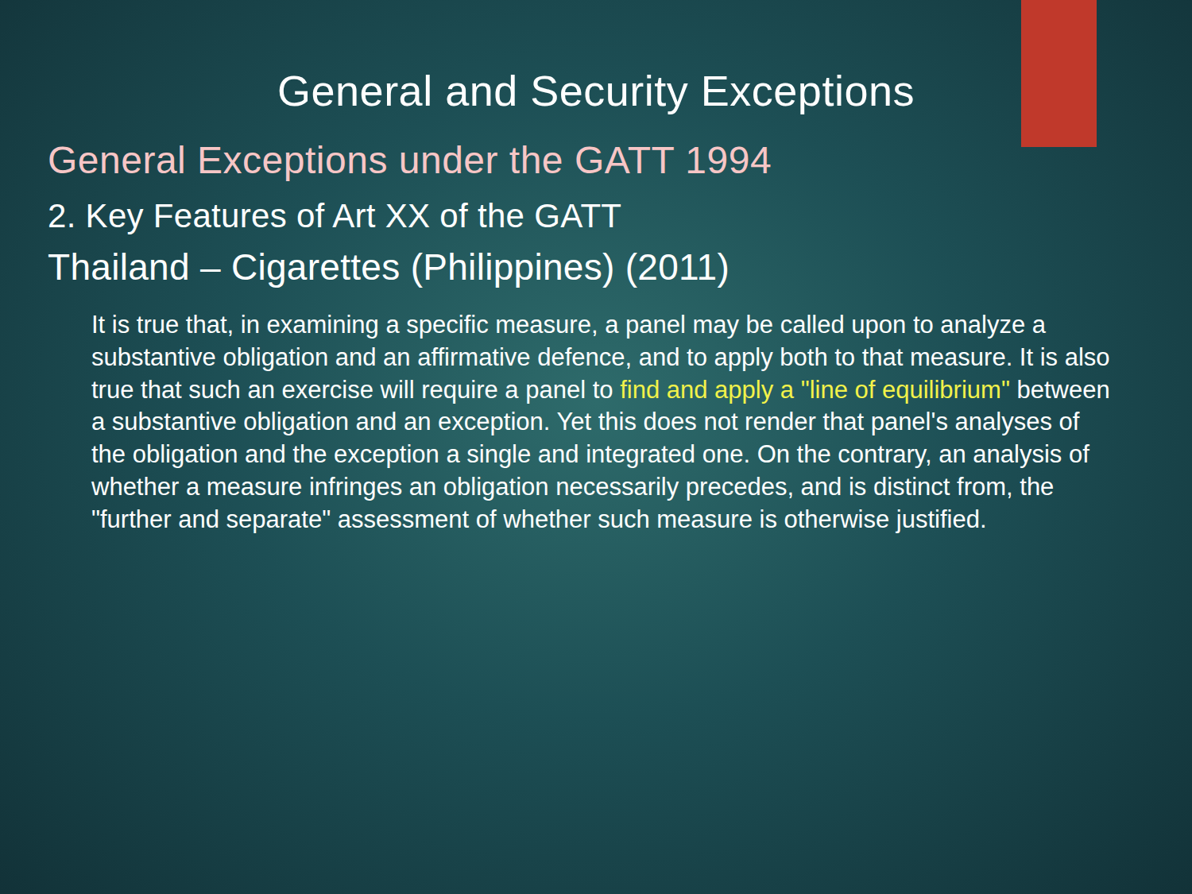General and Security Exceptions
General Exceptions under the GATT 1994
2. Key Features of Art XX of the GATT
Thailand – Cigarettes (Philippines) (2011)
It is true that, in examining a specific measure, a panel may be called upon to analyze a substantive obligation and an affirmative defence, and to apply both to that measure. It is also true that such an exercise will require a panel to find and apply a "line of equilibrium" between a substantive obligation and an exception. Yet this does not render that panel's analyses of the obligation and the exception a single and integrated one. On the contrary, an analysis of whether a measure infringes an obligation necessarily precedes, and is distinct from, the "further and separate" assessment of whether such measure is otherwise justified.